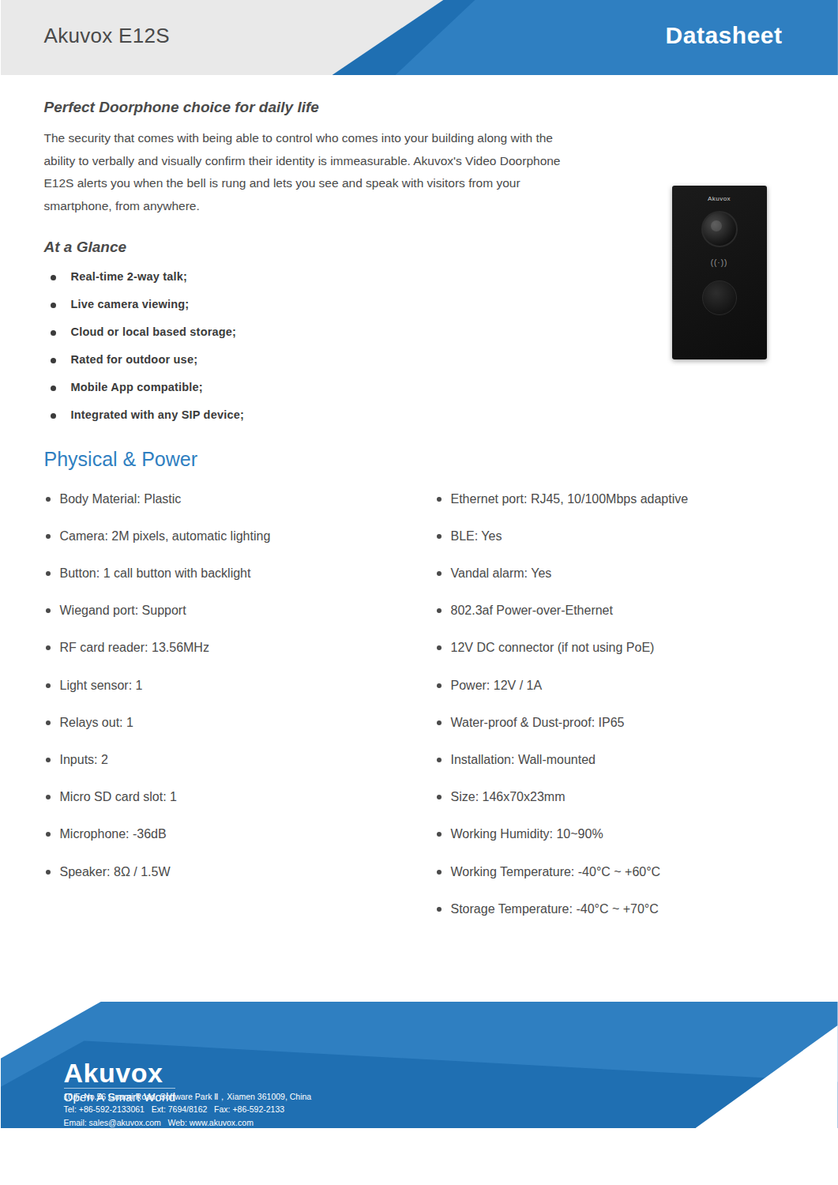Akuvox E12S
Datasheet
Akuvox
((·))
Perfect Doorphone choice for daily life
The security that comes with being able to control who comes into your building along with the ability to verbally and visually confirm their identity is immeasurable. Akuvox's Video Doorphone E12S alerts you when the bell is rung and lets you see and speak with visitors from your smartphone, from anywhere.
At a Glance
Real-time 2-way talk;
Live camera viewing;
Cloud or local based storage;
Rated for outdoor use;
Mobile App compatible;
Integrated with any SIP device;
Physical & Power
Body Material: Plastic
Camera: 2M pixels, automatic lighting
Button: 1 call button with backlight
Wiegand port: Support
RF card reader: 13.56MHz
Light sensor: 1
Relays out: 1
Inputs: 2
Micro SD card slot: 1
Microphone: -36dB
Speaker: 8Ω / 1.5W
Ethernet port: RJ45, 10/100Mbps adaptive
BLE: Yes
Vandal alarm: Yes
802.3af Power-over-Ethernet
12V DC connector (if not using PoE)
Power: 12V / 1A
Water-proof & Dust-proof: IP65
Installation: Wall-mounted
Size: 146x70x23mm
Working Humidity: 10~90%
Working Temperature: -40°C ~ +60°C
Storage Temperature: -40°C ~ +70°C
Akuvox
Open A Smart World
10/F, No.56 Guanri Road, Software Park Ⅱ，Xiamen 361009, China
Tel: +86-592-2133061 Ext: 7694/8162 Fax: +86-592-2133
Email: sales@akuvox.com Web: www.akuvox.com